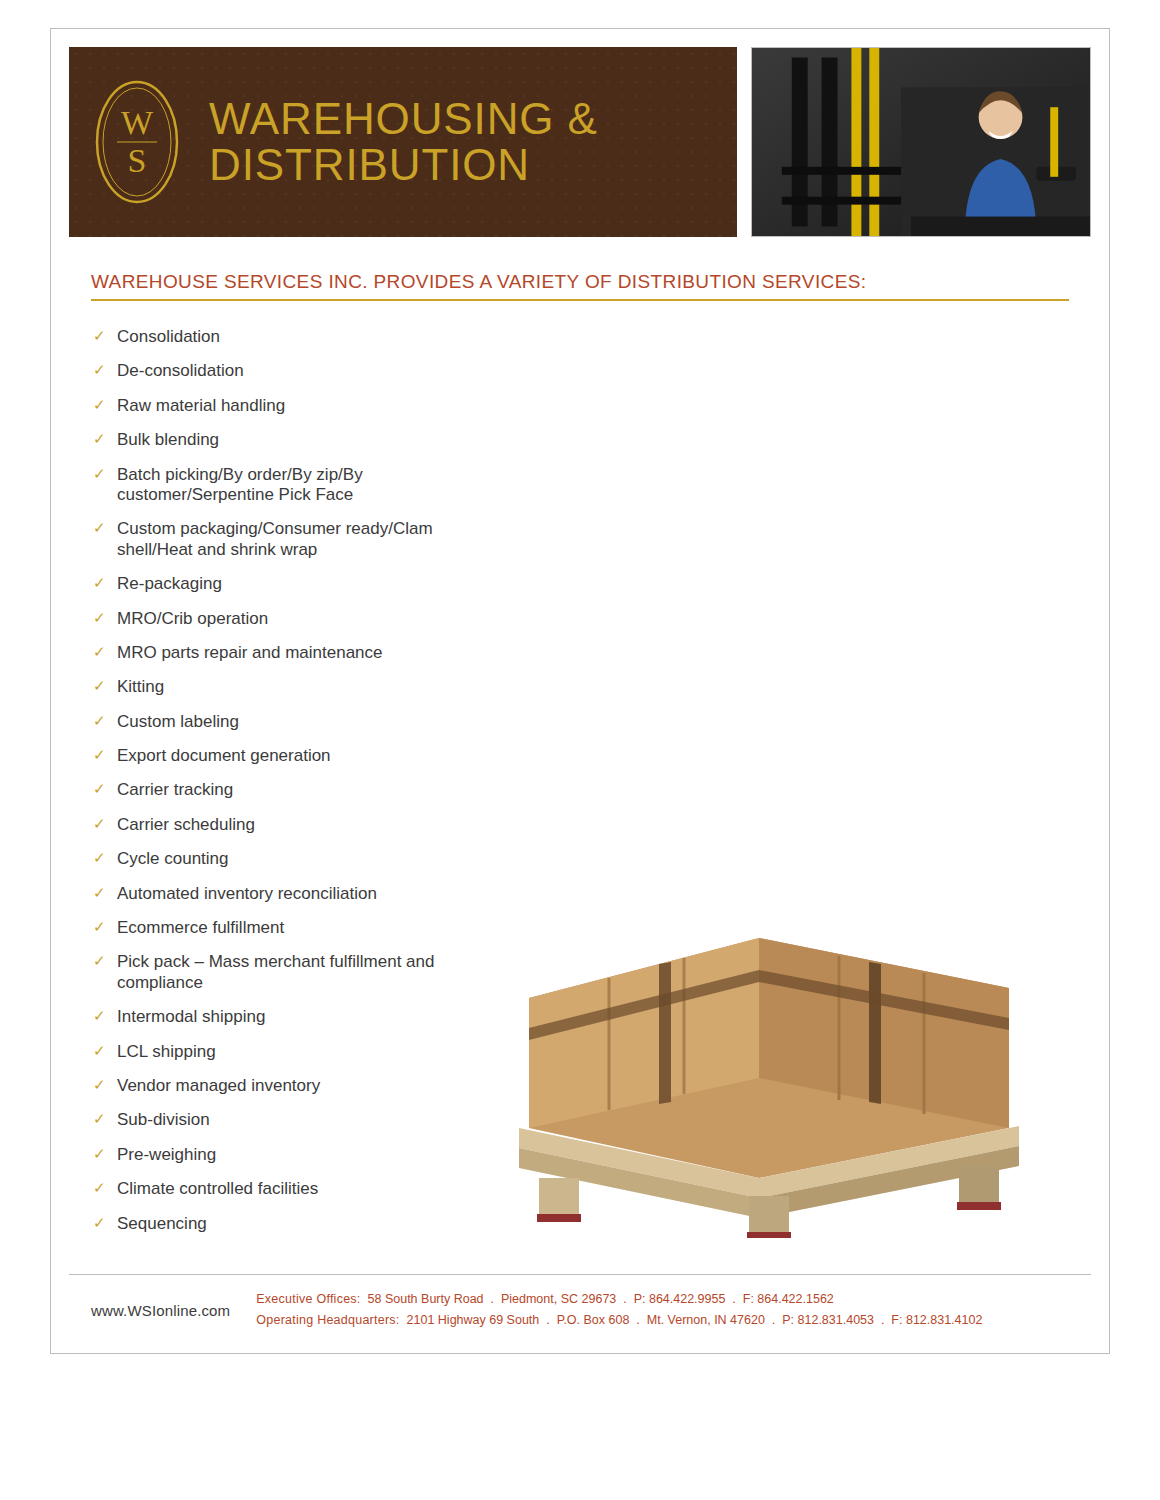W S
Warehousing &
Distribution
Warehouse Services Inc. provides a variety of distribution services:
Consolidation
De-consolidation
Raw material handling
Bulk blending
Batch picking/By order/By zip/By customer/Serpentine Pick Face
Custom packaging/Consumer ready/Clam shell/Heat and shrink wrap
Re-packaging
MRO/Crib operation
MRO parts repair and maintenance
Kitting
Custom labeling
Export document generation
Carrier tracking
Carrier scheduling
Cycle counting
Automated inventory reconciliation
Ecommerce fulfillment
Pick pack – Mass merchant fulfillment and compliance
Intermodal shipping
LCL shipping
Vendor managed inventory
Sub-division
Pre-weighing
Climate controlled facilities
Sequencing
www. WSIonline.com
Executive Offices: 58 South Burty Road . Piedmont, SC 29673 . P: 864.422.9955 . F: 864.422.1562
Operating Headquarters: 2101 Highway 69 South . P.O. Box 608 . Mt. Vernon, IN 47620 . P: 812.831.4053 . F: 812.831.4102